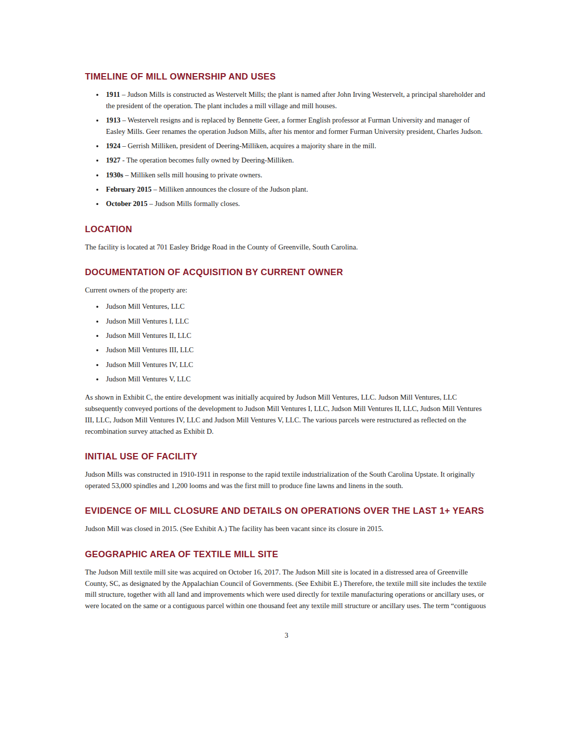TIMELINE OF MILL OWNERSHIP AND USES
1911 – Judson Mills is constructed as Westervelt Mills; the plant is named after John Irving Westervelt, a principal shareholder and the president of the operation. The plant includes a mill village and mill houses.
1913 – Westervelt resigns and is replaced by Bennette Geer, a former English professor at Furman University and manager of Easley Mills. Geer renames the operation Judson Mills, after his mentor and former Furman University president, Charles Judson.
1924 – Gerrish Milliken, president of Deering-Milliken, acquires a majority share in the mill.
1927 - The operation becomes fully owned by Deering-Milliken.
1930s – Milliken sells mill housing to private owners.
February 2015 – Milliken announces the closure of the Judson plant.
October 2015 – Judson Mills formally closes.
LOCATION
The facility is located at 701 Easley Bridge Road in the County of Greenville, South Carolina.
DOCUMENTATION OF ACQUISITION BY CURRENT OWNER
Current owners of the property are:
Judson Mill Ventures, LLC
Judson Mill Ventures I, LLC
Judson Mill Ventures II, LLC
Judson Mill Ventures III, LLC
Judson Mill Ventures IV, LLC
Judson Mill Ventures V, LLC
As shown in Exhibit C, the entire development was initially acquired by Judson Mill Ventures, LLC. Judson Mill Ventures, LLC subsequently conveyed portions of the development to Judson Mill Ventures I, LLC, Judson Mill Ventures II, LLC, Judson Mill Ventures III, LLC, Judson Mill Ventures IV, LLC and Judson Mill Ventures V, LLC. The various parcels were restructured as reflected on the recombination survey attached as Exhibit D.
INITIAL USE OF FACILITY
Judson Mills was constructed in 1910-1911 in response to the rapid textile industrialization of the South Carolina Upstate. It originally operated 53,000 spindles and 1,200 looms and was the first mill to produce fine lawns and linens in the south.
EVIDENCE OF MILL CLOSURE AND DETAILS ON OPERATIONS OVER THE LAST 1+ YEARS
Judson Mill was closed in 2015. (See Exhibit A.) The facility has been vacant since its closure in 2015.
GEOGRAPHIC AREA OF TEXTILE MILL SITE
The Judson Mill textile mill site was acquired on October 16, 2017. The Judson Mill site is located in a distressed area of Greenville County, SC, as designated by the Appalachian Council of Governments. (See Exhibit E.) Therefore, the textile mill site includes the textile mill structure, together with all land and improvements which were used directly for textile manufacturing operations or ancillary uses, or were located on the same or a contiguous parcel within one thousand feet any textile mill structure or ancillary uses. The term “contiguous
3